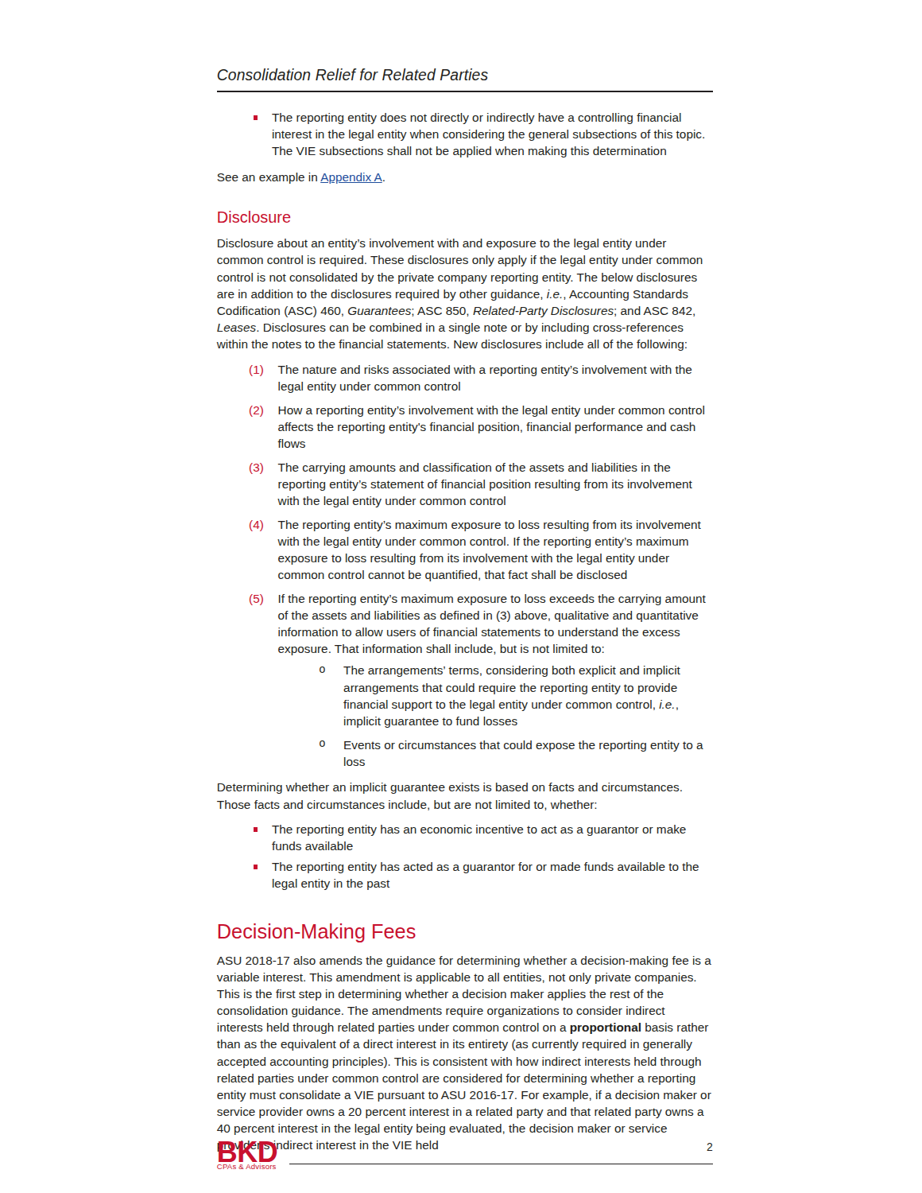Consolidation Relief for Related Parties
The reporting entity does not directly or indirectly have a controlling financial interest in the legal entity when considering the general subsections of this topic. The VIE subsections shall not be applied when making this determination
See an example in Appendix A.
Disclosure
Disclosure about an entity’s involvement with and exposure to the legal entity under common control is required. These disclosures only apply if the legal entity under common control is not consolidated by the private company reporting entity. The below disclosures are in addition to the disclosures required by other guidance, i.e., Accounting Standards Codification (ASC) 460, Guarantees; ASC 850, Related-Party Disclosures; and ASC 842, Leases. Disclosures can be combined in a single note or by including cross-references within the notes to the financial statements. New disclosures include all of the following:
The nature and risks associated with a reporting entity’s involvement with the legal entity under common control
How a reporting entity’s involvement with the legal entity under common control affects the reporting entity's financial position, financial performance and cash flows
The carrying amounts and classification of the assets and liabilities in the reporting entity’s statement of financial position resulting from its involvement with the legal entity under common control
The reporting entity’s maximum exposure to loss resulting from its involvement with the legal entity under common control. If the reporting entity’s maximum exposure to loss resulting from its involvement with the legal entity under common control cannot be quantified, that fact shall be disclosed
If the reporting entity’s maximum exposure to loss exceeds the carrying amount of the assets and liabilities as defined in (3) above, qualitative and quantitative information to allow users of financial statements to understand the excess exposure. That information shall include, but is not limited to:
The arrangements’ terms, considering both explicit and implicit arrangements that could require the reporting entity to provide financial support to the legal entity under common control, i.e., implicit guarantee to fund losses
Events or circumstances that could expose the reporting entity to a loss
Determining whether an implicit guarantee exists is based on facts and circumstances. Those facts and circumstances include, but are not limited to, whether:
The reporting entity has an economic incentive to act as a guarantor or make funds available
The reporting entity has acted as a guarantor for or made funds available to the legal entity in the past
Decision-Making Fees
ASU 2018-17 also amends the guidance for determining whether a decision-making fee is a variable interest. This amendment is applicable to all entities, not only private companies. This is the first step in determining whether a decision maker applies the rest of the consolidation guidance. The amendments require organizations to consider indirect interests held through related parties under common control on a proportional basis rather than as the equivalent of a direct interest in its entirety (as currently required in generally accepted accounting principles). This is consistent with how indirect interests held through related parties under common control are considered for determining whether a reporting entity must consolidate a VIE pursuant to ASU 2016-17. For example, if a decision maker or service provider owns a 20 percent interest in a related party and that related party owns a 40 percent interest in the legal entity being evaluated, the decision maker or service provider’s indirect interest in the VIE held
BKD
CPAs & Advisors
2